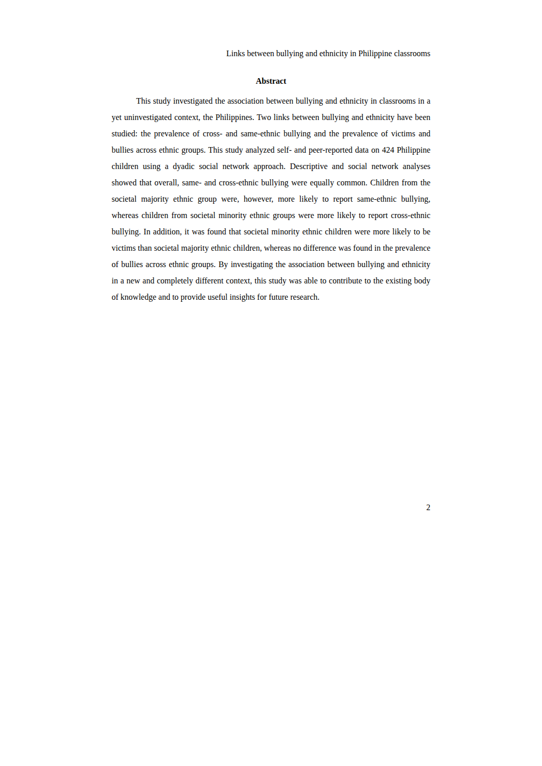Links between bullying and ethnicity in Philippine classrooms
Abstract
This study investigated the association between bullying and ethnicity in classrooms in a yet uninvestigated context, the Philippines. Two links between bullying and ethnicity have been studied: the prevalence of cross- and same-ethnic bullying and the prevalence of victims and bullies across ethnic groups. This study analyzed self- and peer-reported data on 424 Philippine children using a dyadic social network approach. Descriptive and social network analyses showed that overall, same- and cross-ethnic bullying were equally common. Children from the societal majority ethnic group were, however, more likely to report same-ethnic bullying, whereas children from societal minority ethnic groups were more likely to report cross-ethnic bullying. In addition, it was found that societal minority ethnic children were more likely to be victims than societal majority ethnic children, whereas no difference was found in the prevalence of bullies across ethnic groups. By investigating the association between bullying and ethnicity in a new and completely different context, this study was able to contribute to the existing body of knowledge and to provide useful insights for future research.
2